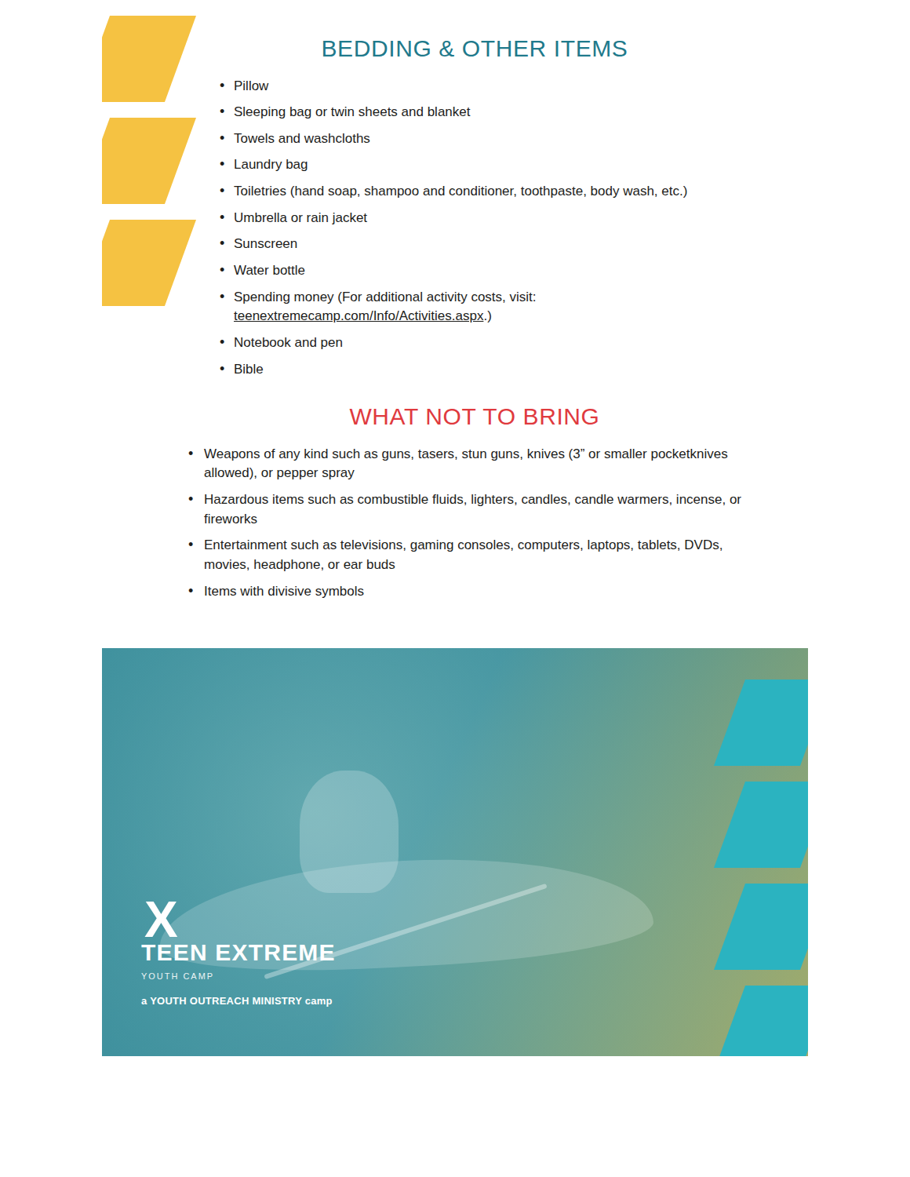Bedding & Other Items
Pillow
Sleeping bag or twin sheets and blanket
Towels and washcloths
Laundry bag
Toiletries (hand soap, shampoo and conditioner, toothpaste, body wash, etc.)
Umbrella or rain jacket
Sunscreen
Water bottle
Spending money (For additional activity costs, visit: teenextremecamp.com/Info/Activities.aspx.)
Notebook and pen
Bible
What Not to Bring
Weapons of any kind such as guns, tasers, stun guns, knives (3” or smaller pocketknives allowed), or pepper spray
Hazardous items such as combustible fluids, lighters, candles, candle warmers, incense, or fireworks
Entertainment such as televisions, gaming consoles, computers, laptops, tablets, DVDs, movies, headphone, or ear buds
Items with divisive symbols
X
Teen Extreme
Youth Camp
a Youth Outreach Ministry camp